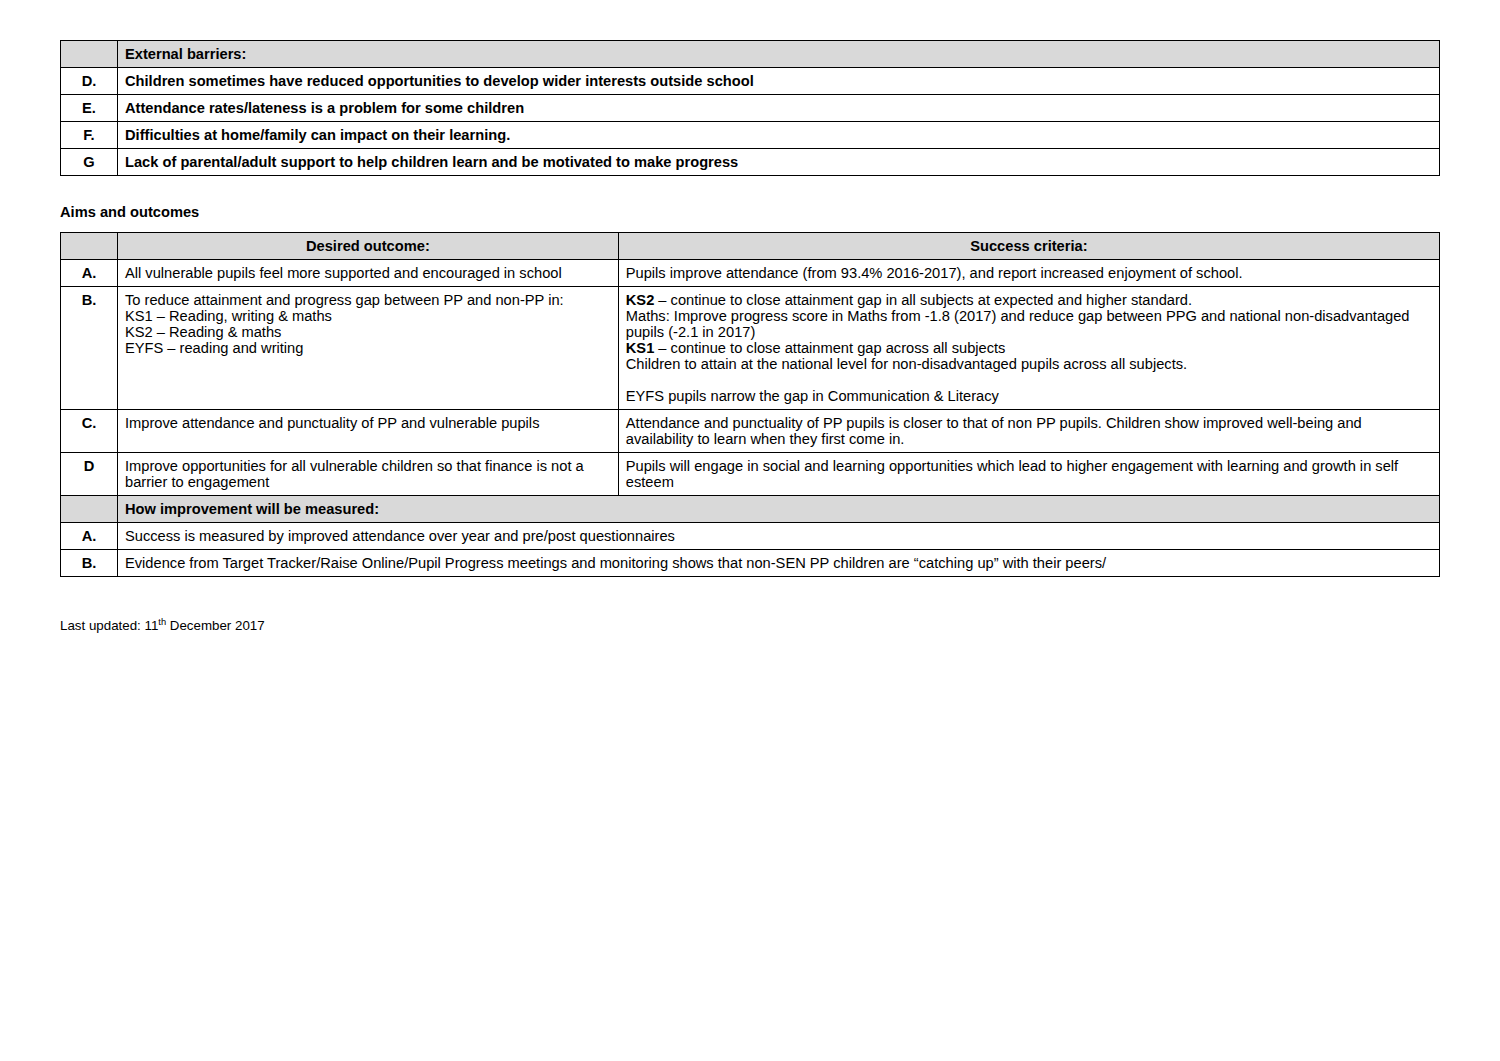| | External barriers: |
| D. | Children sometimes have reduced opportunities to develop wider interests outside school |
| E. | Attendance rates/lateness is a problem for some children |
| F. | Difficulties at home/family can impact on their learning. |
| G | Lack of parental/adult support to help children learn and be motivated to make progress |
Aims and outcomes
| | Desired outcome: | Success criteria: |
| A. | All vulnerable pupils feel more supported and encouraged in school | Pupils improve attendance (from 93.4% 2016-2017), and report increased enjoyment of school. |
| B. | To reduce attainment and progress gap between PP and non-PP in: KS1 – Reading, writing & maths KS2 – Reading & maths EYFS – reading and writing | KS2 – continue to close attainment gap in all subjects at expected and higher standard. Maths: Improve progress score in Maths from -1.8 (2017) and reduce gap between PPG and national non-disadvantaged pupils (-2.1 in 2017) KS1 – continue to close attainment gap across all subjects Children to attain at the national level for non-disadvantaged pupils across all subjects. EYFS pupils narrow the gap in Communication & Literacy |
| C. | Improve attendance and punctuality of PP and vulnerable pupils | Attendance and punctuality of PP pupils is closer to that of non PP pupils. Children show improved well-being and availability to learn when they first come in. |
| D | Improve opportunities for all vulnerable children so that finance is not a barrier to engagement | Pupils will engage in social and learning opportunities which lead to higher engagement with learning and growth in self esteem |
| | How improvement will be measured: |
| A. | Success is measured by improved attendance over year and pre/post questionnaires |
| B. | Evidence from Target Tracker/Raise Online/Pupil Progress meetings and monitoring shows that non-SEN PP children are “catching up” with their peers/ |
Last updated: 11th December 2017